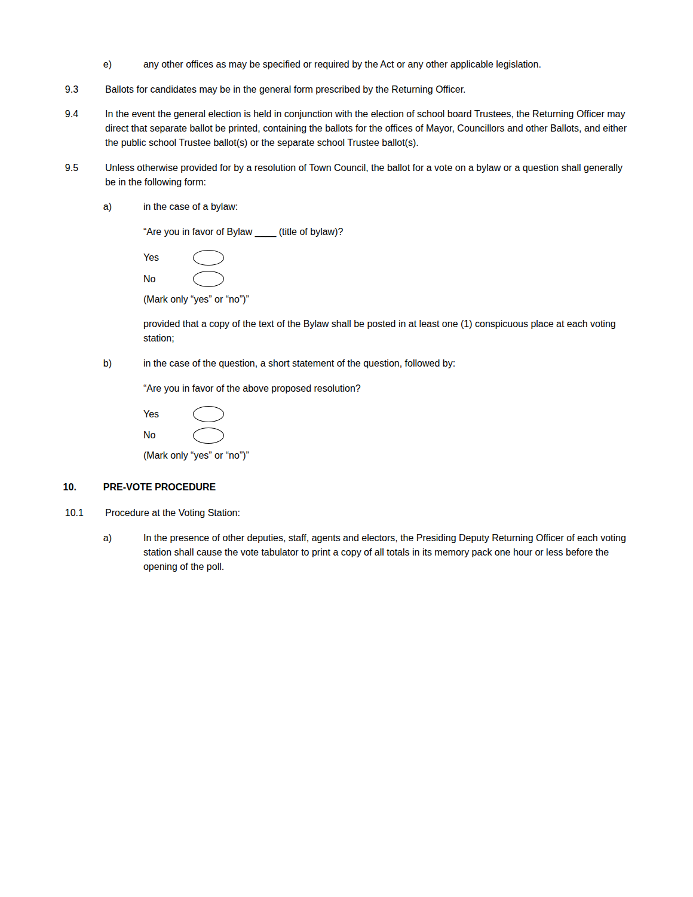e)
any other offices as may be specified or required by the Act or any other applicable legislation.
9.3
Ballots for candidates may be in the general form prescribed by the Returning Officer.
9.4
In the event the general election is held in conjunction with the election of school board Trustees, the Returning Officer may direct that separate ballot be printed, containing the ballots for the offices of Mayor, Councillors and other Ballots, and either the public school Trustee ballot(s) or the separate school Trustee ballot(s).
9.5
Unless otherwise provided for by a resolution of Town Council, the ballot for a vote on a bylaw or a question shall generally be in the following form:
a)
in the case of a bylaw:
“Are you in favor of Bylaw ____ (title of bylaw)?
Yes
No
(Mark only “yes” or “no”)”
provided that a copy of the text of the Bylaw shall be posted in at least one (1) conspicuous place at each voting station;
b)
in the case of the question, a short statement of the question, followed by:
“Are you in favor of the above proposed resolution?
Yes
No
(Mark only “yes” or “no”)”
10. PRE-VOTE PROCEDURE
10.1
Procedure at the Voting Station:
a)
In the presence of other deputies, staff, agents and electors, the Presiding Deputy Returning Officer of each voting station shall cause the vote tabulator to print a copy of all totals in its memory pack one hour or less before the opening of the poll.